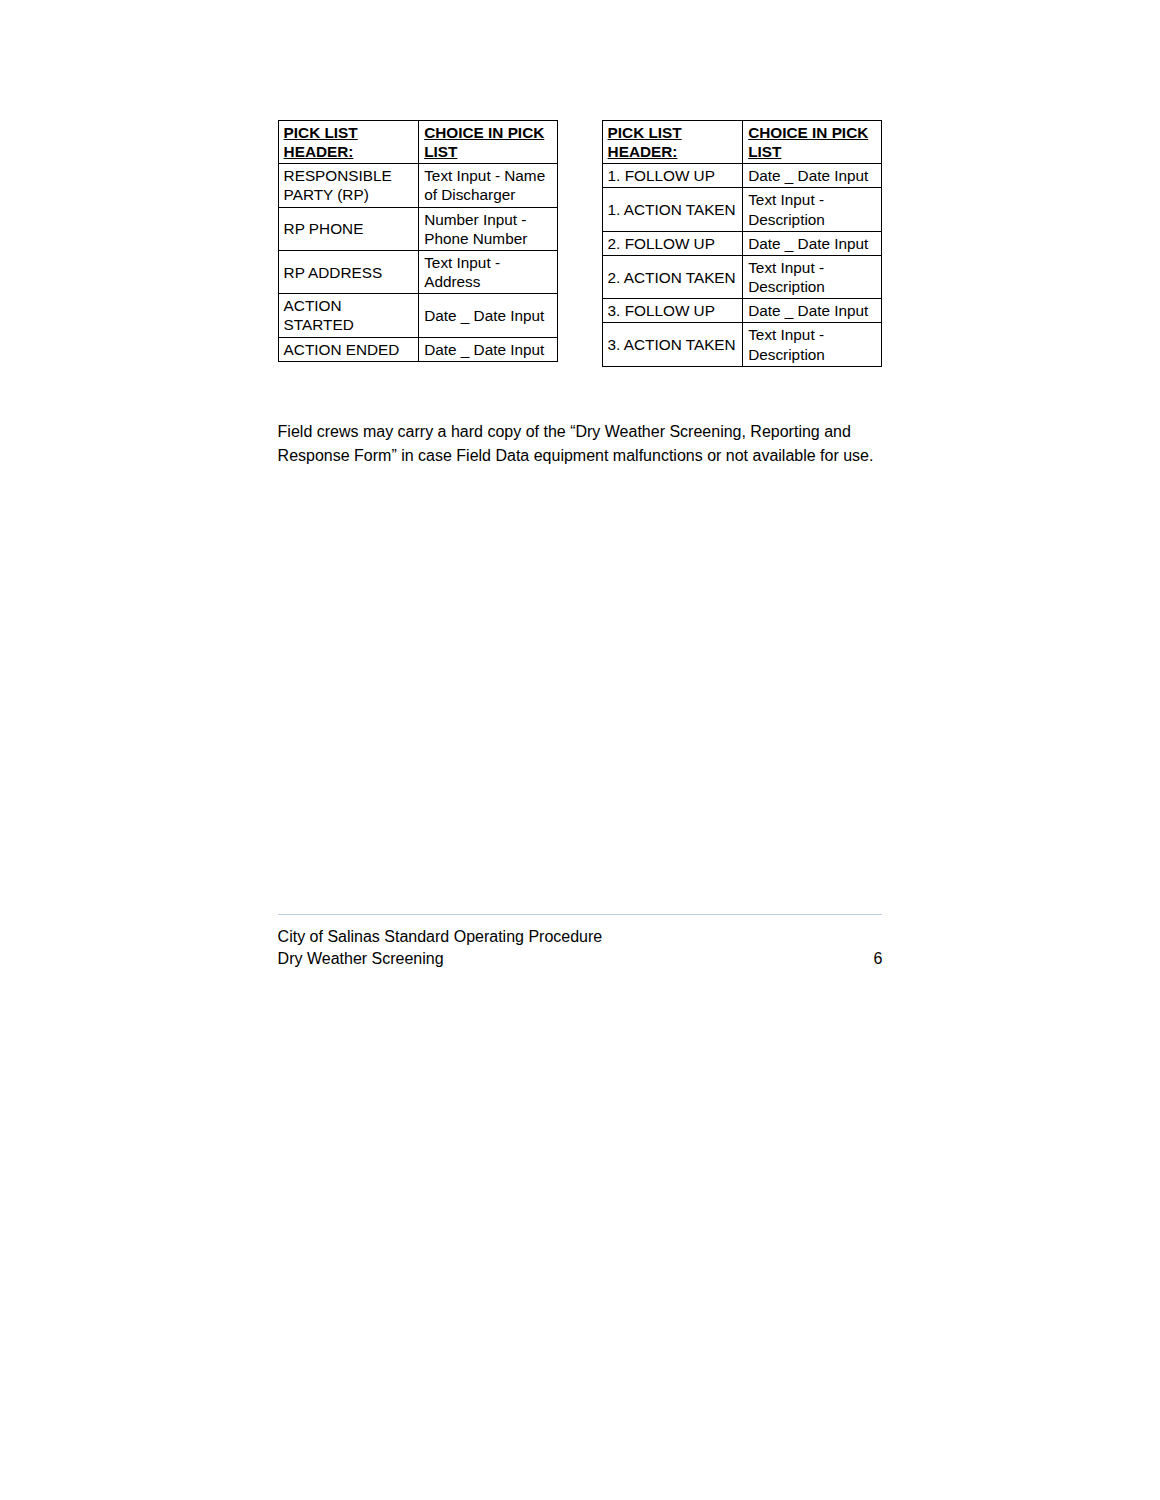| PICK LIST HEADER: | CHOICE IN PICK LIST |
| --- | --- |
| RESPONSIBLE PARTY (RP) | Text Input - Name of Discharger |
| RP PHONE | Number Input - Phone Number |
| RP ADDRESS | Text Input - Address |
| ACTION STARTED | Date _ Date Input |
| ACTION ENDED | Date _ Date Input |
| PICK LIST HEADER: | CHOICE IN PICK LIST |
| --- | --- |
| 1. FOLLOW UP | Date _ Date Input |
| 1. ACTION TAKEN | Text Input - Description |
| 2. FOLLOW UP | Date _ Date Input |
| 2. ACTION TAKEN | Text Input - Description |
| 3. FOLLOW UP | Date _ Date Input |
| 3. ACTION TAKEN | Text Input - Description |
Field crews may carry a hard copy of the “Dry Weather Screening, Reporting and Response Form” in case Field Data equipment malfunctions or not available for use.
City of Salinas Standard Operating Procedure
Dry Weather Screening 6